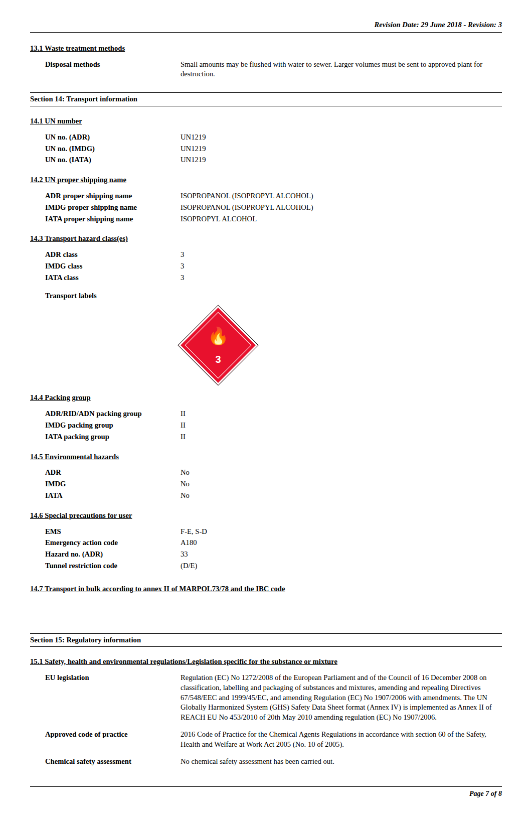Revision Date: 29 June 2018 - Revision: 3
13.1 Waste treatment methods
Disposal methods
Small amounts may be flushed with water to sewer. Larger volumes must be sent to approved plant for destruction.
Section 14: Transport information
14.1 UN number
UN no. (ADR)
UN1219
UN no. (IMDG)
UN1219
UN no. (IATA)
UN1219
14.2 UN proper shipping name
ADR proper shipping name
ISOPROPANOL (ISOPROPYL ALCOHOL)
IMDG proper shipping name
ISOPROPANOL (ISOPROPYL ALCOHOL)
IATA proper shipping name
ISOPROPYL ALCOHOL
14.3 Transport hazard class(es)
ADR class
3
IMDG class
3
IATA class
3
Transport labels
🔥
3
14.4 Packing group
ADR/RID/ADN packing group
II
IMDG packing group
II
IATA packing group
II
14.5 Environmental hazards
ADR
No
IMDG
No
IATA
No
14.6 Special precautions for user
EMS
F-E, S-D
Emergency action code
A180
Hazard no. (ADR)
33
Tunnel restriction code
(D/E)
14.7 Transport in bulk according to annex II of MARPOL73/78 and the IBC code
Section 15: Regulatory information
15.1 Safety, health and environmental regulations/Legislation specific for the substance or mixture
EU legislation
Regulation (EC) No 1272/2008 of the European Parliament and of the Council of 16 December 2008 on classification, labelling and packaging of substances and mixtures, amending and repealing Directives 67/548/EEC and 1999/45/EC, and amending Regulation (EC) No 1907/2006 with amendments. The UN Globally Harmonized System (GHS) Safety Data Sheet format (Annex IV) is implemented as Annex II of REACH EU No 453/2010 of 20th May 2010 amending regulation (EC) No 1907/2006.
Approved code of practice
2016 Code of Practice for the Chemical Agents Regulations in accordance with section 60 of the Safety, Health and Welfare at Work Act 2005 (No. 10 of 2005).
Chemical safety assessment
No chemical safety assessment has been carried out.
Page 7 of 8